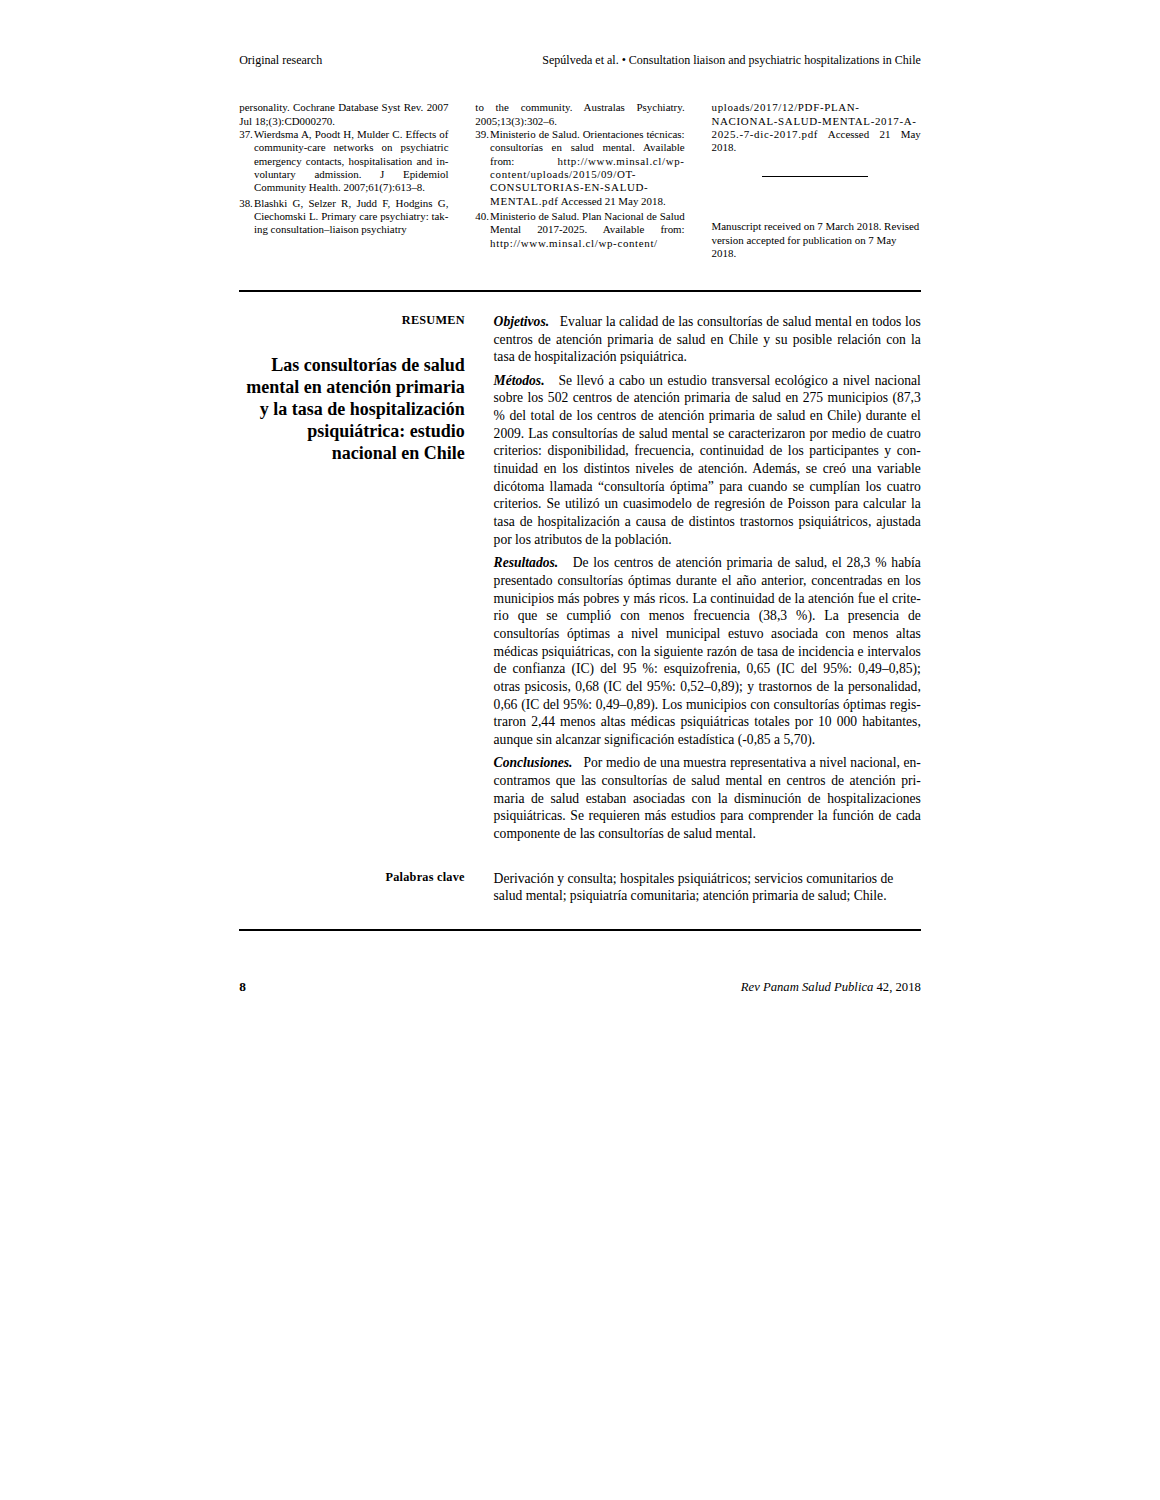Original research
Sepúlveda et al. • Consultation liaison and psychiatric hospitalizations in Chile
personality. Cochrane Database Syst Rev. 2007 Jul 18;(3):CD000270.
37.
Wierdsma A, Poodt H, Mulder C. Effects of community-care networks on psychiatric emergency contacts, hospitalisation and involuntary admission. J Epidemiol Community Health. 2007;61(7):613–8.
38.
Blashki G, Selzer R, Judd F, Hodgins G, Ciechomski L. Primary care psychiatry: taking consultation–liaison psychiatry
to the community. Australas Psychiatry. 2005;13(3):302–6.
39.
Ministerio de Salud. Orientaciones técnicas: consultorías en salud mental. Available from: http://www.minsal.cl/wp-content/uploads/2015/09/OT-CONSULTORIAS-EN-SALUD-MENTAL.pdf Accessed 21 May 2018.
40.
Ministerio de Salud. Plan Nacional de Salud Mental 2017-2025. Available from: http://www.minsal.cl/wp-content/
uploads/2017/12/PDF-PLAN-NACIONAL-SALUD-MENTAL-2017-A-2025.-7-dic-2017.pdf Accessed 21 May 2018.
Manuscript received on 7 March 2018. Revised version accepted for publication on 7 May 2018.
RESUMEN
Las consultorías de salud mental en atención primaria y la tasa de hospitalización psiquiátrica: estudio nacional en Chile
Objetivos. Evaluar la calidad de las consultorías de salud mental en todos los centros de atención primaria de salud en Chile y su posible relación con la tasa de hospitalización psiquiátrica.
Métodos. Se llevó a cabo un estudio transversal ecológico a nivel nacional sobre los 502 centros de atención primaria de salud en 275 municipios (87,3 % del total de los centros de atención primaria de salud en Chile) durante el 2009. Las consultorías de salud mental se caracterizaron por medio de cuatro criterios: disponibilidad, frecuencia, continuidad de los participantes y continuidad en los distintos niveles de atención. Además, se creó una variable dicótoma llamada “consultoría óptima” para cuando se cumplían los cuatro criterios. Se utilizó un cuasimodelo de regresión de Poisson para calcular la tasa de hospitalización a causa de distintos trastornos psiquiátricos, ajustada por los atributos de la población.
Resultados. De los centros de atención primaria de salud, el 28,3 % había presentado consultorías óptimas durante el año anterior, concentradas en los municipios más pobres y más ricos. La continuidad de la atención fue el criterio que se cumplió con menos frecuencia (38,3 %). La presencia de consultorías óptimas a nivel municipal estuvo asociada con menos altas médicas psiquiátricas, con la siguiente razón de tasa de incidencia e intervalos de confianza (IC) del 95 %: esquizofrenia, 0,65 (IC del 95%: 0,49–0,85); otras psicosis, 0,68 (IC del 95%: 0,52–0,89); y trastornos de la personalidad, 0,66 (IC del 95%: 0,49–0,89). Los municipios con consultorías óptimas registraron 2,44 menos altas médicas psiquiátricas totales por 10 000 habitantes, aunque sin alcanzar significación estadística (-0,85 a 5,70).
Conclusiones. Por medio de una muestra representativa a nivel nacional, encontramos que las consultorías de salud mental en centros de atención primaria de salud estaban asociadas con la disminución de hospitalizaciones psiquiátricas. Se requieren más estudios para comprender la función de cada componente de las consultorías de salud mental.
Palabras clave
Derivación y consulta; hospitales psiquiátricos; servicios comunitarios de salud mental; psiquiatría comunitaria; atención primaria de salud; Chile.
8
Rev Panam Salud Publica 42, 2018